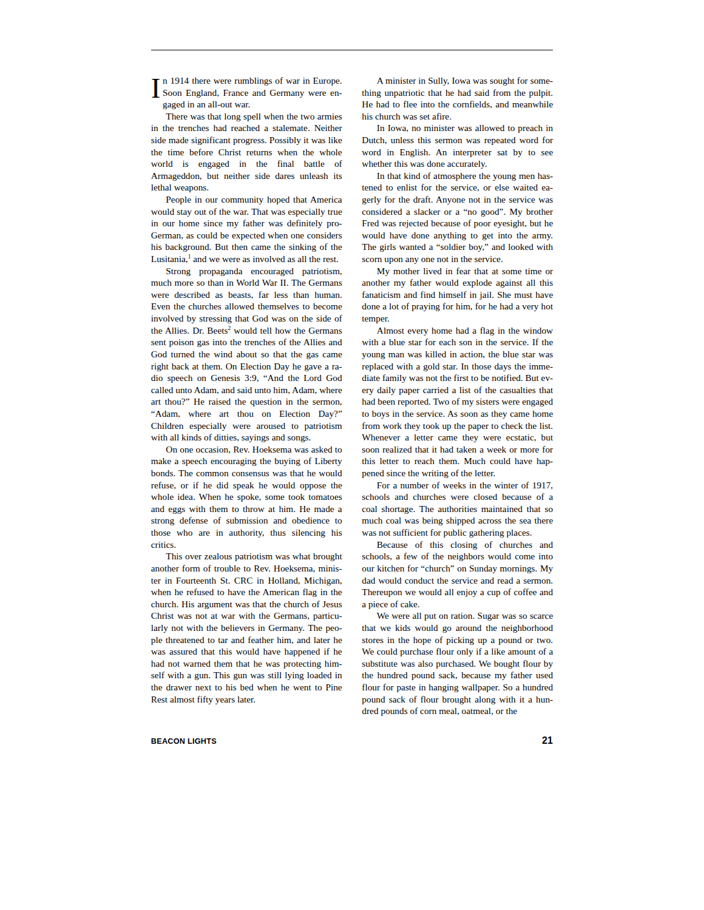In 1914 there were rumblings of war in Europe. Soon England, France and Germany were engaged in an all-out war.
There was that long spell when the two armies in the trenches had reached a stalemate. Neither side made significant progress. Possibly it was like the time before Christ returns when the whole world is engaged in the final battle of Armageddon, but neither side dares unleash its lethal weapons.
People in our community hoped that America would stay out of the war. That was especially true in our home since my father was definitely pro-German, as could be expected when one considers his background. But then came the sinking of the Lusitania,1 and we were as involved as all the rest.
Strong propaganda encouraged patriotism, much more so than in World War II. The Germans were described as beasts, far less than human. Even the churches allowed themselves to become involved by stressing that God was on the side of the Allies. Dr. Beets2 would tell how the Germans sent poison gas into the trenches of the Allies and God turned the wind about so that the gas came right back at them. On Election Day he gave a radio speech on Genesis 3:9, “And the Lord God called unto Adam, and said unto him, Adam, where art thou?” He raised the question in the sermon, “Adam, where art thou on Election Day?” Children especially were aroused to patriotism with all kinds of ditties, sayings and songs.
On one occasion, Rev. Hoeksema was asked to make a speech encouraging the buying of Liberty bonds. The common consensus was that he would refuse, or if he did speak he would oppose the whole idea. When he spoke, some took tomatoes and eggs with them to throw at him. He made a strong defense of submission and obedience to those who are in authority, thus silencing his critics.
This over zealous patriotism was what brought another form of trouble to Rev. Hoeksema, minister in Fourteenth St. CRC in Holland, Michigan, when he refused to have the American flag in the church. His argument was that the church of Jesus Christ was not at war with the Germans, particularly not with the believers in Germany. The people threatened to tar and feather him, and later he was assured that this would have happened if he had not warned them that he was protecting himself with a gun. This gun was still lying loaded in the drawer next to his bed when he went to Pine Rest almost fifty years later.
A minister in Sully, Iowa was sought for something unpatriotic that he had said from the pulpit. He had to flee into the cornfields, and meanwhile his church was set afire.
In Iowa, no minister was allowed to preach in Dutch, unless this sermon was repeated word for word in English. An interpreter sat by to see whether this was done accurately.
In that kind of atmosphere the young men hastened to enlist for the service, or else waited eagerly for the draft. Anyone not in the service was considered a slacker or a “no good”. My brother Fred was rejected because of poor eyesight, but he would have done anything to get into the army. The girls wanted a “soldier boy,” and looked with scorn upon any one not in the service.
My mother lived in fear that at some time or another my father would explode against all this fanaticism and find himself in jail. She must have done a lot of praying for him, for he had a very hot temper.
Almost every home had a flag in the window with a blue star for each son in the service. If the young man was killed in action, the blue star was replaced with a gold star. In those days the immediate family was not the first to be notified. But every daily paper carried a list of the casualties that had been reported. Two of my sisters were engaged to boys in the service. As soon as they came home from work they took up the paper to check the list. Whenever a letter came they were ecstatic, but soon realized that it had taken a week or more for this letter to reach them. Much could have happened since the writing of the letter.
For a number of weeks in the winter of 1917, schools and churches were closed because of a coal shortage. The authorities maintained that so much coal was being shipped across the sea there was not sufficient for public gathering places.
Because of this closing of churches and schools, a few of the neighbors would come into our kitchen for “church” on Sunday mornings. My dad would conduct the service and read a sermon. Thereupon we would all enjoy a cup of coffee and a piece of cake.
We were all put on ration. Sugar was so scarce that we kids would go around the neighborhood stores in the hope of picking up a pound or two. We could purchase flour only if a like amount of a substitute was also purchased. We bought flour by the hundred pound sack, because my father used flour for paste in hanging wallpaper. So a hundred pound sack of flour brought along with it a hundred pounds of corn meal, oatmeal, or the
BEACON LIGHTS 21